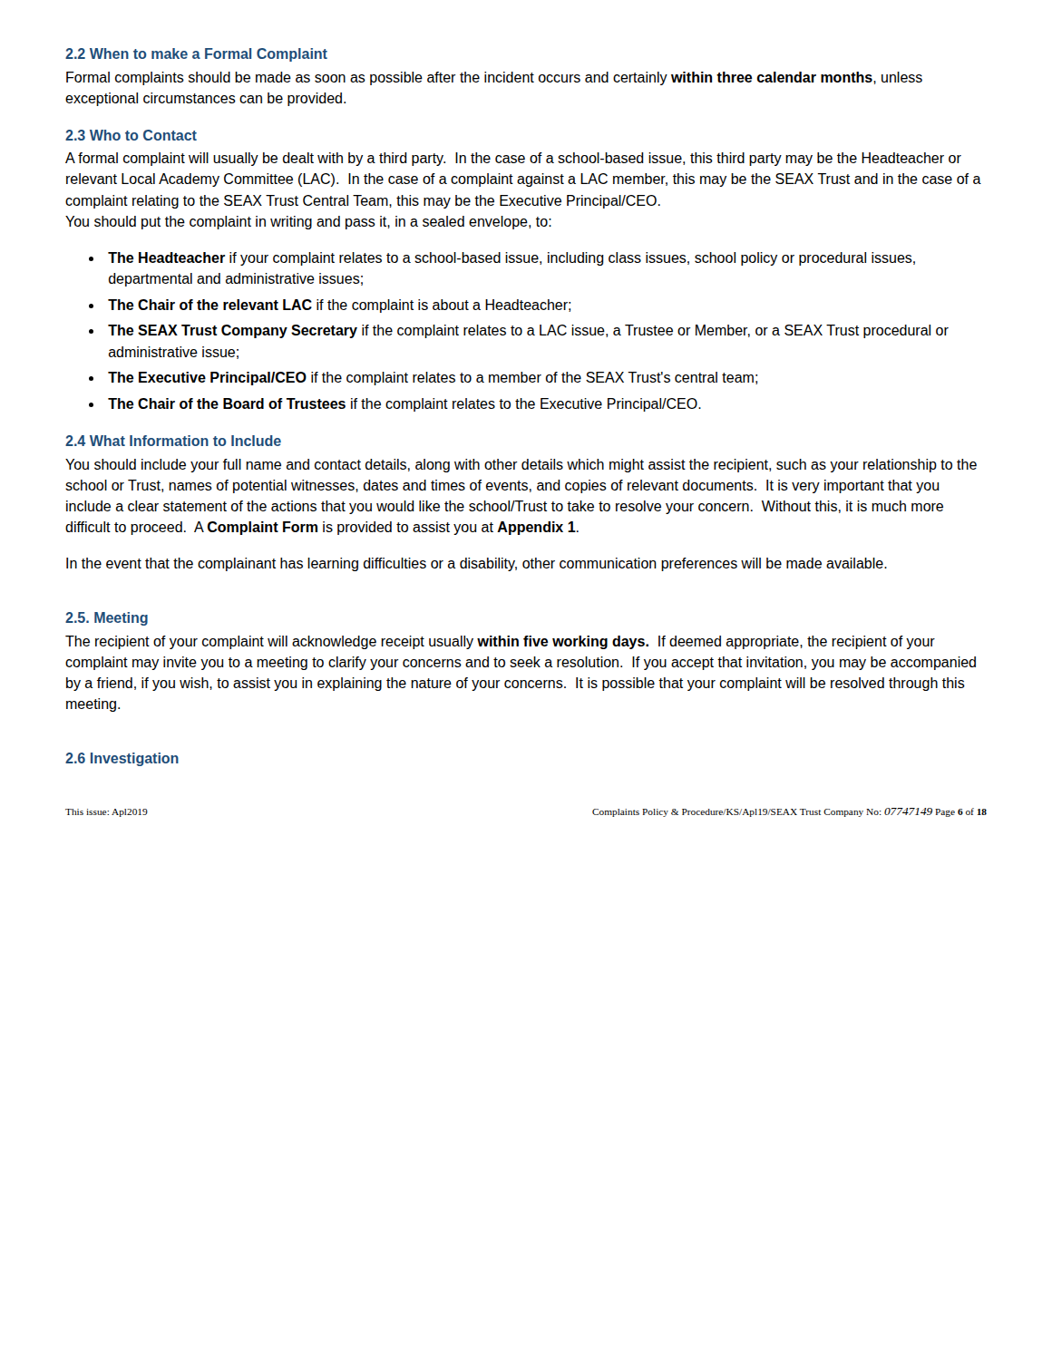2.2 When to make a Formal Complaint
Formal complaints should be made as soon as possible after the incident occurs and certainly within three calendar months, unless exceptional circumstances can be provided.
2.3 Who to Contact
A formal complaint will usually be dealt with by a third party. In the case of a school-based issue, this third party may be the Headteacher or relevant Local Academy Committee (LAC). In the case of a complaint against a LAC member, this may be the SEAX Trust and in the case of a complaint relating to the SEAX Trust Central Team, this may be the Executive Principal/CEO.
You should put the complaint in writing and pass it, in a sealed envelope, to:
The Headteacher if your complaint relates to a school-based issue, including class issues, school policy or procedural issues, departmental and administrative issues;
The Chair of the relevant LAC if the complaint is about a Headteacher;
The SEAX Trust Company Secretary if the complaint relates to a LAC issue, a Trustee or Member, or a SEAX Trust procedural or administrative issue;
The Executive Principal/CEO if the complaint relates to a member of the SEAX Trust's central team;
The Chair of the Board of Trustees if the complaint relates to the Executive Principal/CEO.
2.4 What Information to Include
You should include your full name and contact details, along with other details which might assist the recipient, such as your relationship to the school or Trust, names of potential witnesses, dates and times of events, and copies of relevant documents. It is very important that you include a clear statement of the actions that you would like the school/Trust to take to resolve your concern. Without this, it is much more difficult to proceed. A Complaint Form is provided to assist you at Appendix 1.
In the event that the complainant has learning difficulties or a disability, other communication preferences will be made available.
2.5. Meeting
The recipient of your complaint will acknowledge receipt usually within five working days. If deemed appropriate, the recipient of your complaint may invite you to a meeting to clarify your concerns and to seek a resolution. If you accept that invitation, you may be accompanied by a friend, if you wish, to assist you in explaining the nature of your concerns. It is possible that your complaint will be resolved through this meeting.
2.6 Investigation
This issue: Apl2019 Complaints Policy & Procedure/KS/Apl19/SEAX Trust Company No: 07747149 Page 6 of 18